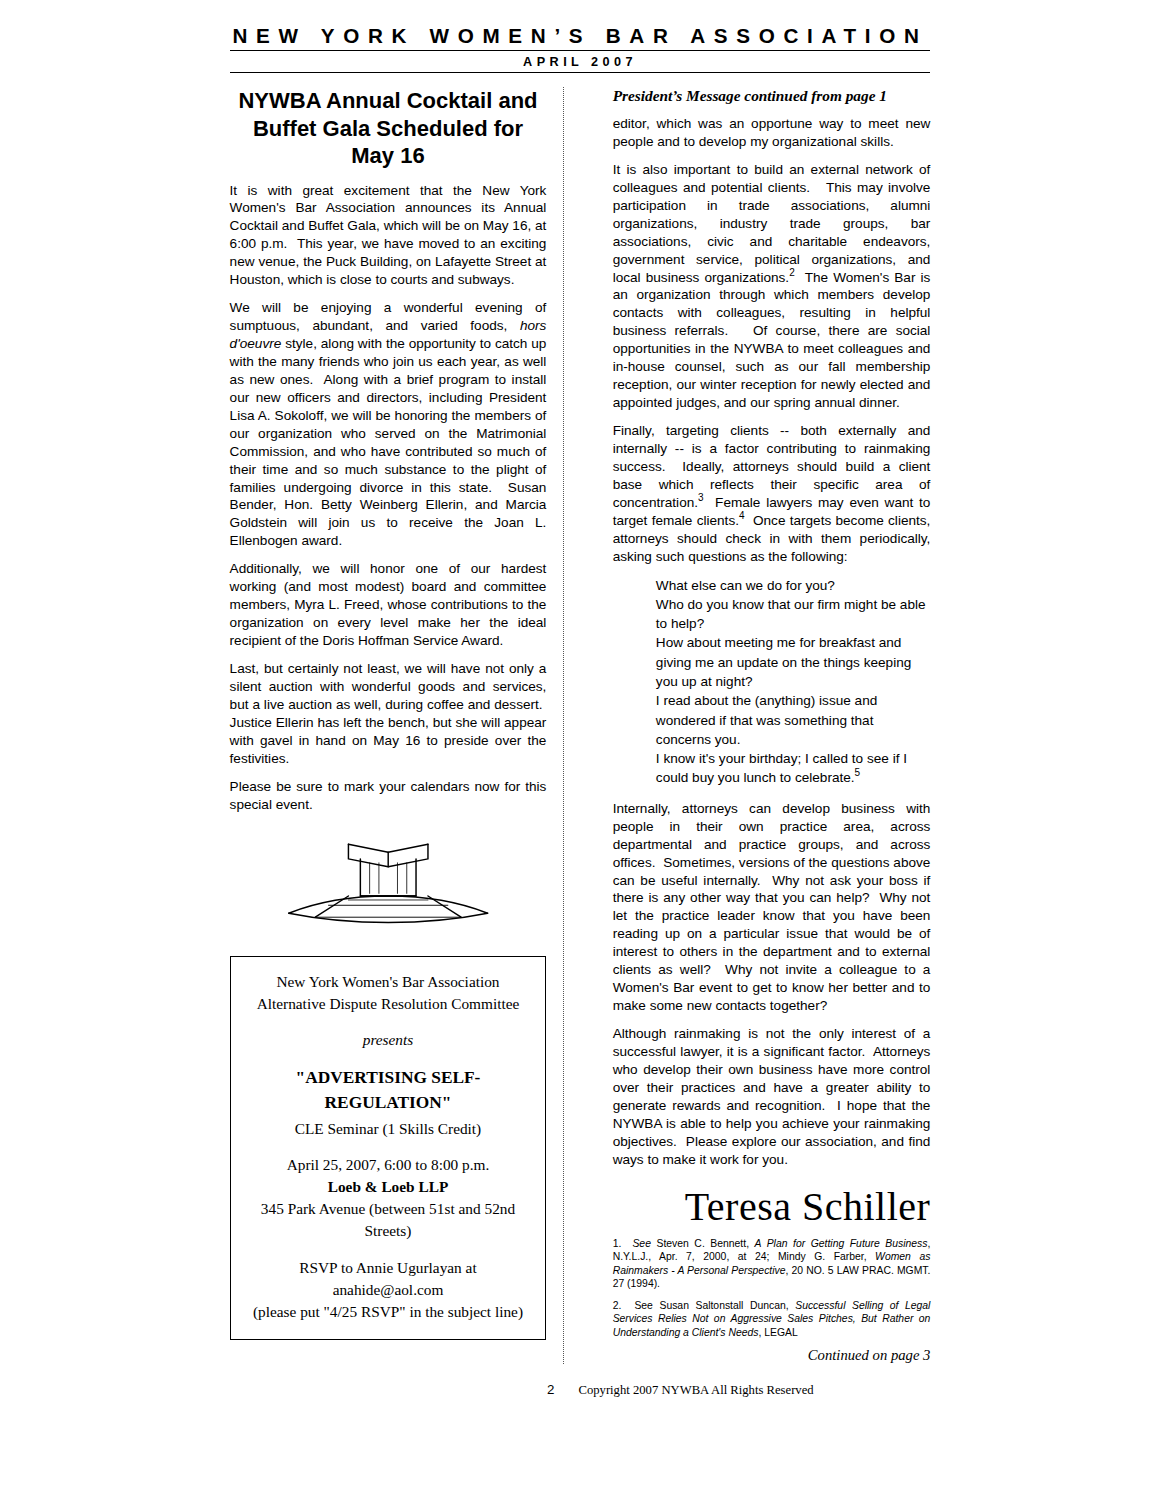NEW YORK WOMEN’S BAR ASSOCIATION
APRIL 2007
NYWBA Annual Cocktail and
Buffet Gala Scheduled for May 16
It is with great excitement that the New York Women's Bar Association announces its Annual Cocktail and Buffet Gala, which will be on May 16, at 6:00 p.m. This year, we have moved to an exciting new venue, the Puck Building, on Lafayette Street at Houston, which is close to courts and subways.
We will be enjoying a wonderful evening of sumptuous, abundant, and varied foods, hors d'oeuvre style, along with the opportunity to catch up with the many friends who join us each year, as well as new ones. Along with a brief program to install our new officers and directors, including President Lisa A. Sokoloff, we will be honoring the members of our organization who served on the Matrimonial Commission, and who have contributed so much of their time and so much substance to the plight of families undergoing divorce in this state. Susan Bender, Hon. Betty Weinberg Ellerin, and Marcia Goldstein will join us to receive the Joan L. Ellenbogen award.
Additionally, we will honor one of our hardest working (and most modest) board and committee members, Myra L. Freed, whose contributions to the organization on every level make her the ideal recipient of the Doris Hoffman Service Award.
Last, but certainly not least, we will have not only a silent auction with wonderful goods and services, but a live auction as well, during coffee and dessert. Justice Ellerin has left the bench, but she will appear with gavel in hand on May 16 to preside over the festivities.
Please be sure to mark your calendars now for this special event.
New York Women's Bar Association
Alternative Dispute Resolution Committee
presents
"ADVERTISING SELF-REGULATION"
CLE Seminar (1 Skills Credit)
April 25, 2007, 6:00 to 8:00 p.m.
Loeb & Loeb LLP
345 Park Avenue (between 51st and 52nd Streets)
RSVP to Annie Ugurlayan at anahide@aol.com
(please put "4/25 RSVP" in the subject line)
President’s Message continued from page 1
editor, which was an opportune way to meet new people and to develop my organizational skills.
It is also important to build an external network of colleagues and potential clients. This may involve participation in trade associations, alumni organizations, industry trade groups, bar associations, civic and charitable endeavors, government service, political organizations, and local business organizations.2 The Women's Bar is an organization through which members develop contacts with colleagues, resulting in helpful business referrals. Of course, there are social opportunities in the NYWBA to meet colleagues and in-house counsel, such as our fall membership reception, our winter reception for newly elected and appointed judges, and our spring annual dinner.
Finally, targeting clients -- both externally and internally -- is a factor contributing to rainmaking success. Ideally, attorneys should build a client base which reflects their specific area of concentration.3 Female lawyers may even want to target female clients.4 Once targets become clients, attorneys should check in with them periodically, asking such questions as the following:
What else can we do for you?
Who do you know that our firm might be able to help?
How about meeting me for breakfast and giving me an update on the things keeping you up at night?
I read about the (anything) issue and wondered if that was something that concerns you.
I know it's your birthday; I called to see if I could buy you lunch to celebrate.5
Internally, attorneys can develop business with people in their own practice area, across departmental and practice groups, and across offices. Sometimes, versions of the questions above can be useful internally. Why not ask your boss if there is any other way that you can help? Why not let the practice leader know that you have been reading up on a particular issue that would be of interest to others in the department and to external clients as well? Why not invite a colleague to a Women's Bar event to get to know her better and to make some new contacts together?
Although rainmaking is not the only interest of a successful lawyer, it is a significant factor. Attorneys who develop their own business have more control over their practices and have a greater ability to generate rewards and recognition. I hope that the NYWBA is able to help you achieve your rainmaking objectives. Please explore our association, and find ways to make it work for you.
Teresa Schiller
1. See Steven C. Bennett, A Plan for Getting Future Business, N.Y.L.J., Apr. 7, 2000, at 24; Mindy G. Farber, Women as Rainmakers - A Personal Perspective, 20 NO. 5 LAW PRAC. MGMT. 27 (1994).
2. See Susan Saltonstall Duncan, Successful Selling of Legal Services Relies Not on Aggressive Sales Pitches, But Rather on Understanding a Client's Needs, LEGAL
Continued on page 3
2
Copyright 2007 NYWBA All Rights Reserved